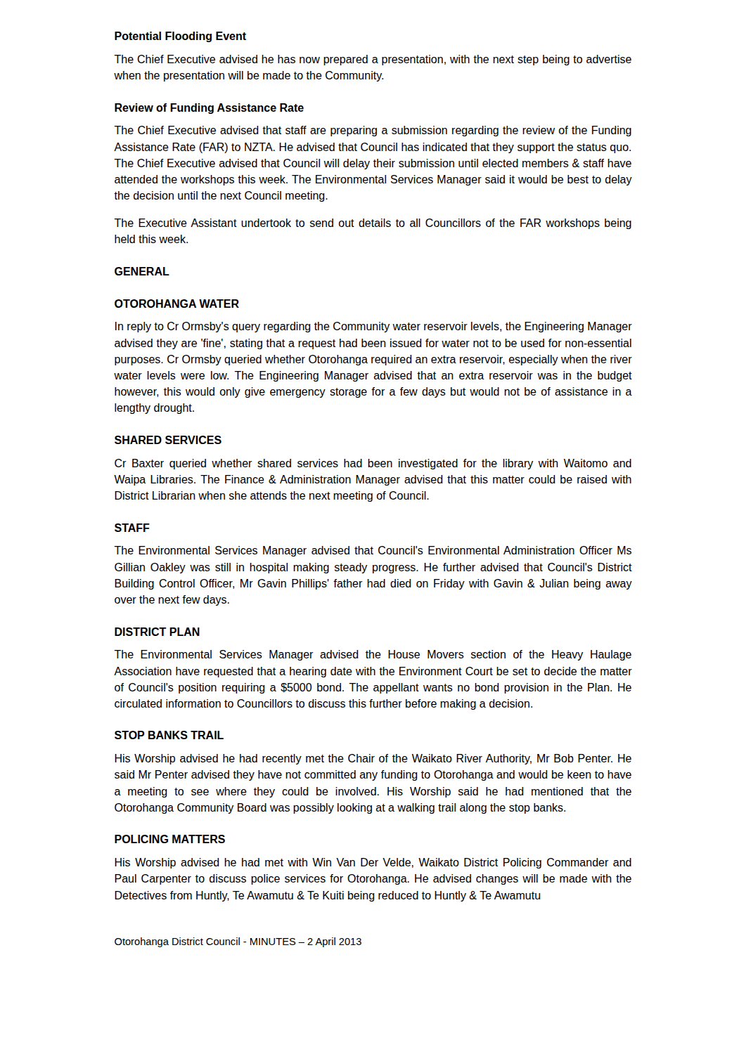Potential Flooding Event
The Chief Executive advised he has now prepared a presentation, with the next step being to advertise when the presentation will be made to the Community.
Review of Funding Assistance Rate
The Chief Executive advised that staff are preparing a submission regarding the review of the Funding Assistance Rate (FAR) to NZTA. He advised that Council has indicated that they support the status quo. The Chief Executive advised that Council will delay their submission until elected members & staff have attended the workshops this week. The Environmental Services Manager said it would be best to delay the decision until the next Council meeting.
The Executive Assistant undertook to send out details to all Councillors of the FAR workshops being held this week.
GENERAL
OTOROHANGA WATER
In reply to Cr Ormsby's query regarding the Community water reservoir levels, the Engineering Manager advised they are 'fine', stating that a request had been issued for water not to be used for non-essential purposes. Cr Ormsby queried whether Otorohanga required an extra reservoir, especially when the river water levels were low. The Engineering Manager advised that an extra reservoir was in the budget however, this would only give emergency storage for a few days but would not be of assistance in a lengthy drought.
SHARED SERVICES
Cr Baxter queried whether shared services had been investigated for the library with Waitomo and Waipa Libraries. The Finance & Administration Manager advised that this matter could be raised with District Librarian when she attends the next meeting of Council.
STAFF
The Environmental Services Manager advised that Council's Environmental Administration Officer Ms Gillian Oakley was still in hospital making steady progress. He further advised that Council's District Building Control Officer, Mr Gavin Phillips' father had died on Friday with Gavin & Julian being away over the next few days.
DISTRICT PLAN
The Environmental Services Manager advised the House Movers section of the Heavy Haulage Association have requested that a hearing date with the Environment Court be set to decide the matter of Council's position requiring a $5000 bond. The appellant wants no bond provision in the Plan. He circulated information to Councillors to discuss this further before making a decision.
STOP BANKS TRAIL
His Worship advised he had recently met the Chair of the Waikato River Authority, Mr Bob Penter. He said Mr Penter advised they have not committed any funding to Otorohanga and would be keen to have a meeting to see where they could be involved. His Worship said he had mentioned that the Otorohanga Community Board was possibly looking at a walking trail along the stop banks.
POLICING MATTERS
His Worship advised he had met with Win Van Der Velde, Waikato District Policing Commander and Paul Carpenter to discuss police services for Otorohanga. He advised changes will be made with the Detectives from Huntly, Te Awamutu & Te Kuiti being reduced to Huntly & Te Awamutu
Otorohanga District Council - MINUTES – 2 April 2013